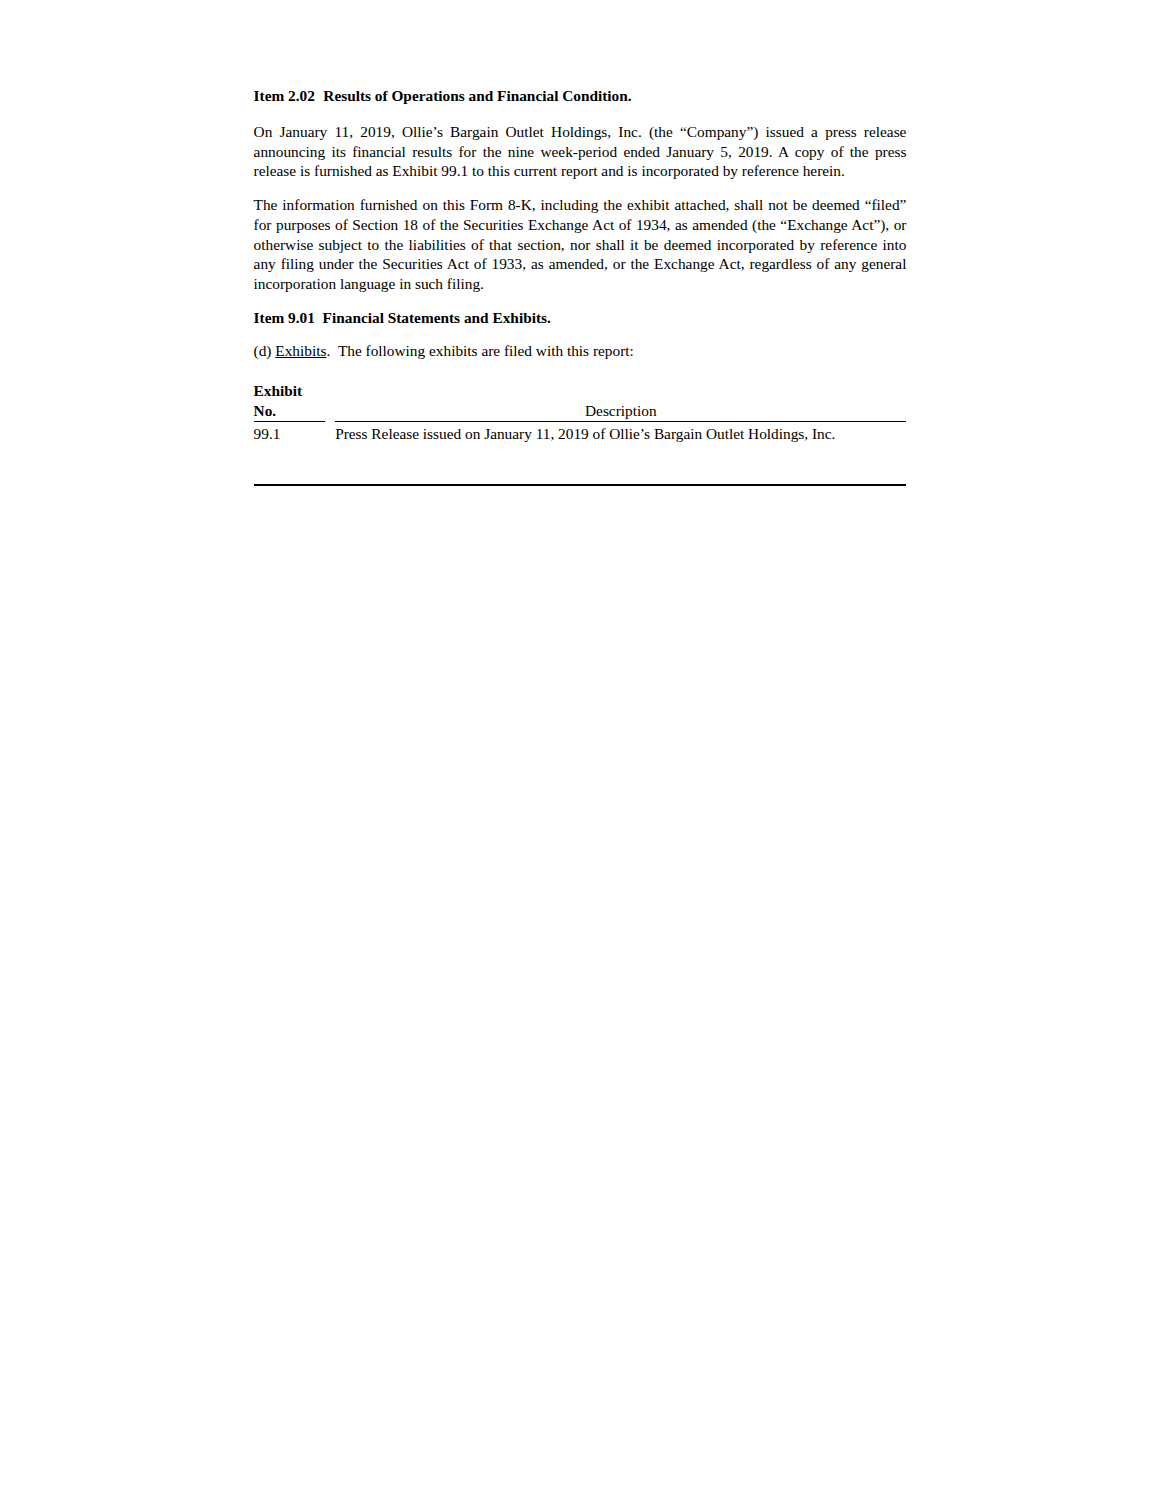Item 2.02 Results of Operations and Financial Condition.
On January 11, 2019, Ollie’s Bargain Outlet Holdings, Inc. (the “Company”) issued a press release announcing its financial results for the nine week-period ended January 5, 2019. A copy of the press release is furnished as Exhibit 99.1 to this current report and is incorporated by reference herein.
The information furnished on this Form 8-K, including the exhibit attached, shall not be deemed “filed” for purposes of Section 18 of the Securities Exchange Act of 1934, as amended (the “Exchange Act”), or otherwise subject to the liabilities of that section, nor shall it be deemed incorporated by reference into any filing under the Securities Act of 1933, as amended, or the Exchange Act, regardless of any general incorporation language in such filing.
Item 9.01 Financial Statements and Exhibits.
(d) Exhibits. The following exhibits are filed with this report:
| Exhibit No. | | Description |
| --- | --- | --- |
| 99.1 | | Press Release issued on January 11, 2019 of Ollie’s Bargain Outlet Holdings, Inc. |